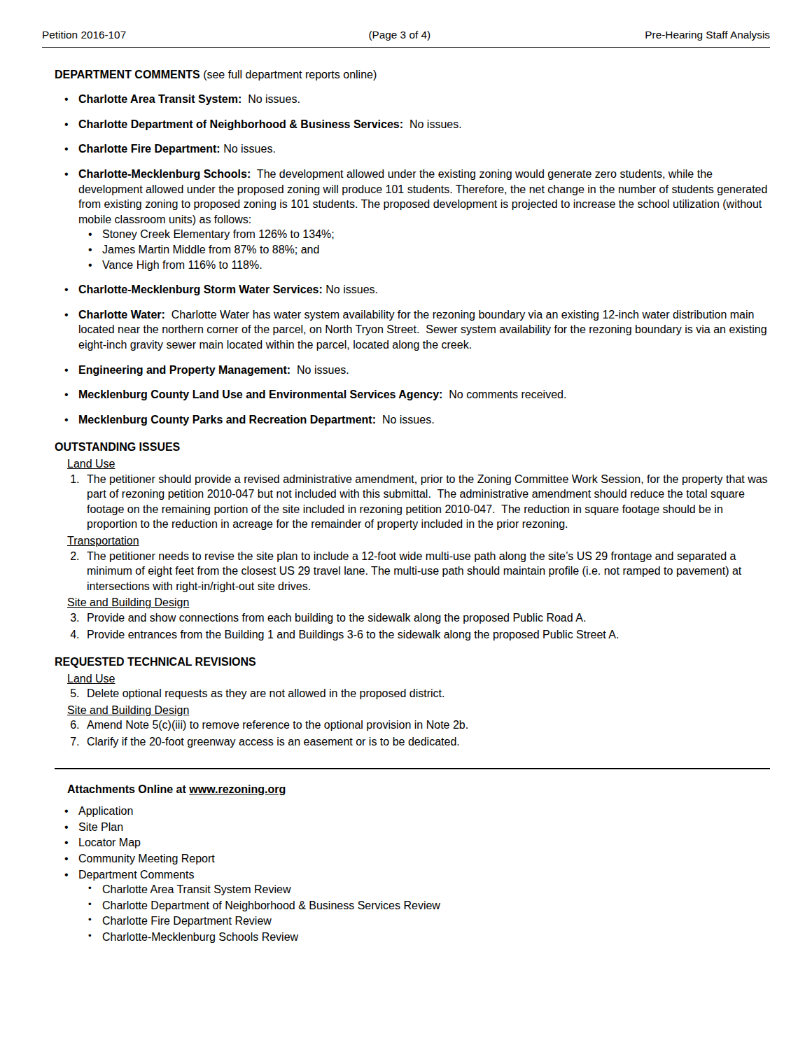Petition 2016-107 (Page 3 of 4) Pre-Hearing Staff Analysis
DEPARTMENT COMMENTS (see full department reports online)
Charlotte Area Transit System: No issues.
Charlotte Department of Neighborhood & Business Services: No issues.
Charlotte Fire Department: No issues.
Charlotte-Mecklenburg Schools: The development allowed under the existing zoning would generate zero students, while the development allowed under the proposed zoning will produce 101 students. Therefore, the net change in the number of students generated from existing zoning to proposed zoning is 101 students. The proposed development is projected to increase the school utilization (without mobile classroom units) as follows:
Stoney Creek Elementary from 126% to 134%;
James Martin Middle from 87% to 88%; and
Vance High from 116% to 118%.
Charlotte-Mecklenburg Storm Water Services: No issues.
Charlotte Water: Charlotte Water has water system availability for the rezoning boundary via an existing 12-inch water distribution main located near the northern corner of the parcel, on North Tryon Street. Sewer system availability for the rezoning boundary is via an existing eight-inch gravity sewer main located within the parcel, located along the creek.
Engineering and Property Management: No issues.
Mecklenburg County Land Use and Environmental Services Agency: No comments received.
Mecklenburg County Parks and Recreation Department: No issues.
OUTSTANDING ISSUES
Land Use
The petitioner should provide a revised administrative amendment, prior to the Zoning Committee Work Session, for the property that was part of rezoning petition 2010-047 but not included with this submittal. The administrative amendment should reduce the total square footage on the remaining portion of the site included in rezoning petition 2010-047. The reduction in square footage should be in proportion to the reduction in acreage for the remainder of property included in the prior rezoning.
Transportation
The petitioner needs to revise the site plan to include a 12-foot wide multi-use path along the site’s US 29 frontage and separated a minimum of eight feet from the closest US 29 travel lane. The multi-use path should maintain profile (i.e. not ramped to pavement) at intersections with right-in/right-out site drives.
Site and Building Design
Provide and show connections from each building to the sidewalk along the proposed Public Road A.
Provide entrances from the Building 1 and Buildings 3-6 to the sidewalk along the proposed Public Street A.
REQUESTED TECHNICAL REVISIONS
Land Use
Delete optional requests as they are not allowed in the proposed district.
Site and Building Design
Amend Note 5(c)(iii) to remove reference to the optional provision in Note 2b.
Clarify if the 20-foot greenway access is an easement or is to be dedicated.
Attachments Online at www.rezoning.org
Application
Site Plan
Locator Map
Community Meeting Report
Department Comments
Charlotte Area Transit System Review
Charlotte Department of Neighborhood & Business Services Review
Charlotte Fire Department Review
Charlotte-Mecklenburg Schools Review